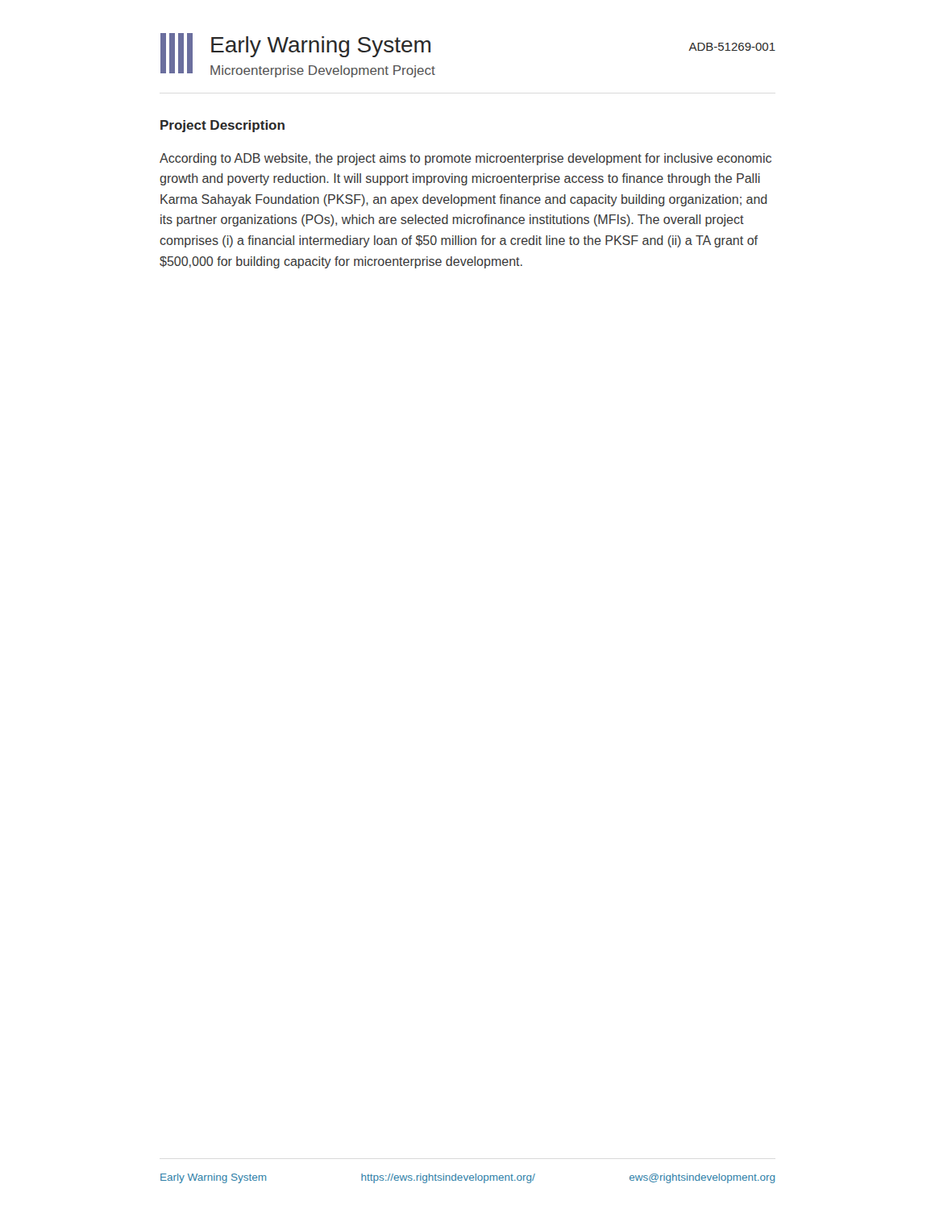Early Warning System
Microenterprise Development Project
ADB-51269-001
Project Description
According to ADB website, the project aims to promote microenterprise development for inclusive economic growth and poverty reduction. It will support improving microenterprise access to finance through the Palli Karma Sahayak Foundation (PKSF), an apex development finance and capacity building organization; and its partner organizations (POs), which are selected microfinance institutions (MFIs). The overall project comprises (i) a financial intermediary loan of $50 million for a credit line to the PKSF and (ii) a TA grant of $500,000 for building capacity for microenterprise development.
Early Warning System
https://ews.rightsindevelopment.org/
ews@rightsindevelopment.org